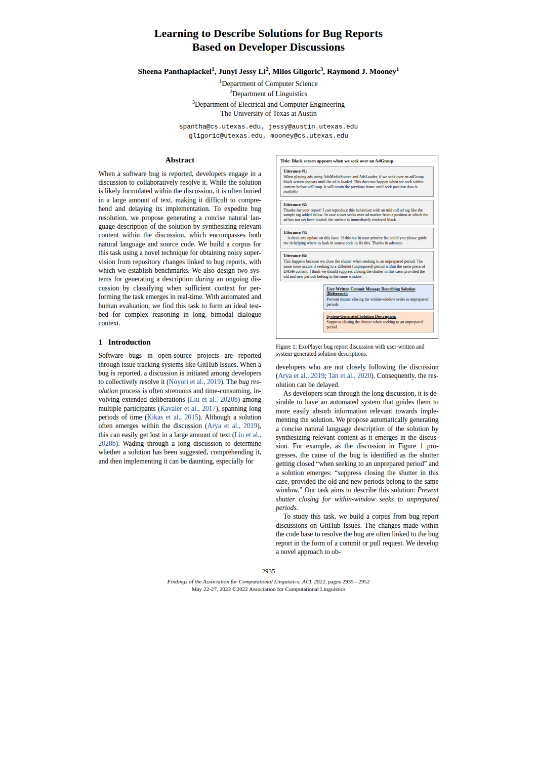Learning to Describe Solutions for Bug Reports
Based on Developer Discussions
Sheena Panthaplackel1, Junyi Jessy Li2, Milos Gligoric3, Raymond J. Mooney1
1Department of Computer Science
2Department of Linguistics
3Department of Electrical and Computer Engineering
The University of Texas at Austin
spantha@cs.utexas.edu, jessy@austin.utexas.edu
gligoric@utexas.edu, mooney@cs.utexas.edu
Abstract
When a software bug is reported, developers engage in a discussion to collaboratively resolve it. While the solution is likely formulated within the discussion, it is often buried in a large amount of text, making it difficult to comprehend and delaying its implementation. To expedite bug resolution, we propose generating a concise natural language description of the solution by synthesizing relevant content within the discussion, which encompasses both natural language and source code. We build a corpus for this task using a novel technique for obtaining noisy supervision from repository changes linked to bug reports, with which we establish benchmarks. We also design two systems for generating a description during an ongoing discussion by classifying when sufficient context for performing the task emerges in real-time. With automated and human evaluation, we find this task to form an ideal testbed for complex reasoning in long, bimodal dialogue context.
1 Introduction
Software bugs in open-source projects are reported through issue tracking systems like GitHub Issues. When a bug is reported, a discussion is initiated among developers to collectively resolve it (Noyori et al., 2019). The bug resolution process is often strenuous and time-consuming, involving extended deliberations (Liu et al., 2020b) among multiple participants (Kavaler et al., 2017), spanning long periods of time (Kikas et al., 2015). Although a solution often emerges within the discussion (Arya et al., 2019), this can easily get lost in a large amount of text (Liu et al., 2020b). Wading through a long discussion to determine whether a solution has been suggested, comprehending it, and then implementing it can be daunting, especially for
Title: Black screen appears when we seek over an AdGroup.
Utterance #1: When playing ads using AdsMediaSource and AdsLoader, if we seek over an adGroup black screen appears until the ad is loaded. This does not happen when we seek within content before adGroup, it will retain the previous frame until seek position data is available….
Utterance #2: Thanks for your report! I can reproduce this behaviour with an mid roll ad tag like the sample tag added below. In case a user seeks over ad marker from a position at which the ad has not yet been loaded, the surface is immediately rendered black…
Utterance #3: …is there any update on this issue. If this not in your priority list could you please guide me in helping where to look in source code to fix this. Thanks in advance.
Utterance #4: This happens because we close the shutter when seeking to an unprepared period. The same issue occurs if seeking to a different (unprepared) period within the same piece of DASH content. I think we should suppress closing the shutter in this case, provided the old and new periods belong to the same window.
User-Written Commit Message Describing Solution (Reference): Prevent shutter closing for within-window seeks to unprepared periods
System-Generated Solution Description: Suppress closing the shutter when seeking to an unprepared period
Figure 1: ExoPlayer bug report discussion with user-written and system-generated solution descriptions.
developers who are not closely following the discussion (Arya et al., 2019; Tan et al., 2020). Consequently, the resolution can be delayed.
As developers scan through the long discussion, it is desirable to have an automated system that guides them to more easily absorb information relevant towards implementing the solution. We propose automatically generating a concise natural language description of the solution by synthesizing relevant content as it emerges in the discussion. For example, as the discussion in Figure 1 progresses, the cause of the bug is identified as the shutter getting closed “when seeking to an unprepared period” and a solution emerges: “suppress closing the shutter in this case, provided the old and new periods belong to the same window.” Our task aims to describe this solution: Prevent shutter closing for within-window seeks to unprepared periods.
To study this task, we build a corpus from bug report discussions on GitHub Issues. The changes made within the code base to resolve the bug are often linked to the bug report in the form of a commit or pull request. We develop a novel approach to ob-
2935
Findings of the Association for Computational Linguistics: ACL 2022, pages 2935 - 2952
May 22-27, 2022 ©2022 Association for Computational Linguistics